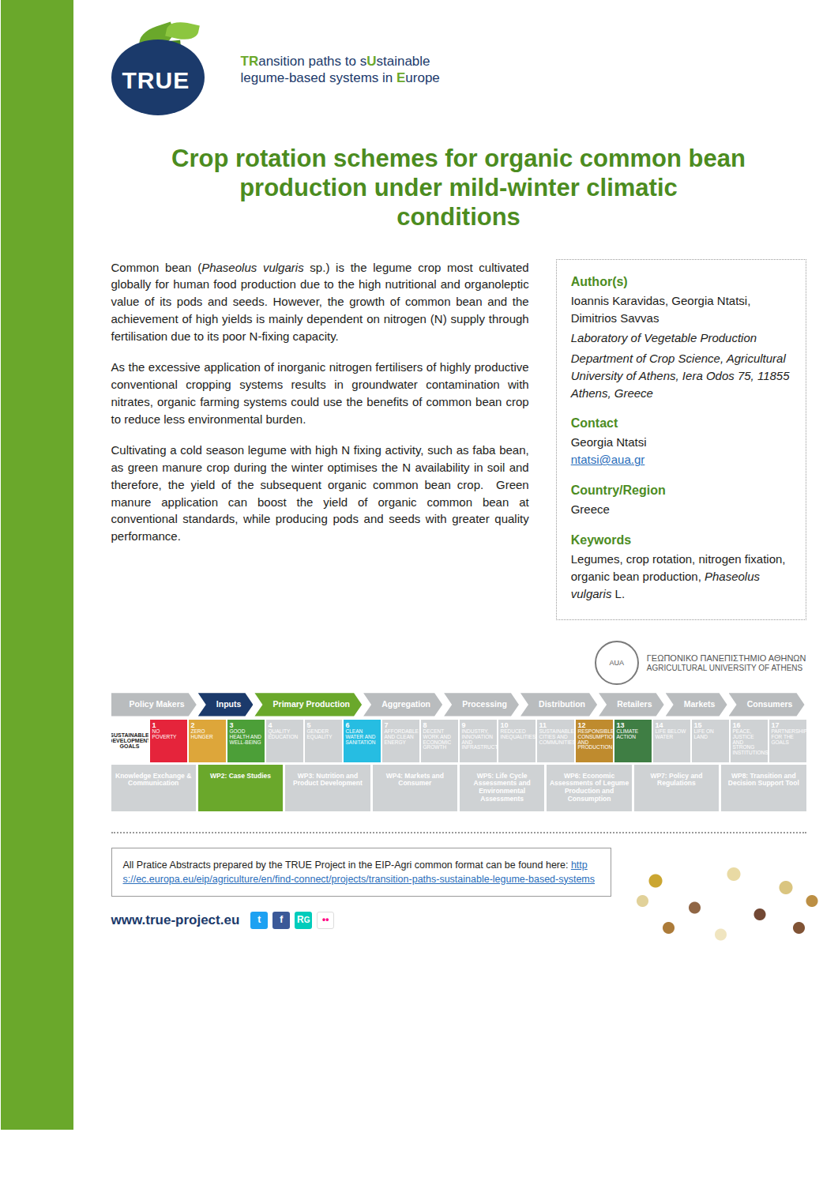Practice Abstract #33
TRUE
TRansition paths to sUstainable
legume-based systems in Europe
Crop rotation schemes for organic common bean
production under mild-winter climatic
conditions
Common bean (Phaseolus vulgaris sp.) is the legume crop most cultivated globally for human food production due to the high nutritional and organoleptic value of its pods and seeds. However, the growth of common bean and the achievement of high yields is mainly dependent on nitrogen (N) supply through fertilisation due to its poor N-fixing capacity.
As the excessive application of inorganic nitrogen fertilisers of highly productive conventional cropping systems results in groundwater contamination with nitrates, organic farming systems could use the benefits of common bean crop to reduce less environmental burden.
Cultivating a cold season legume with high N fixing activity, such as faba bean, as green manure crop during the winter optimises the N availability in soil and therefore, the yield of the subsequent organic common bean crop. Green manure application can boost the yield of organic common bean at conventional standards, while producing pods and seeds with greater quality performance.
Author(s)
Ioannis Karavidas, Georgia Ntatsi, Dimitrios Savvas
Laboratory of Vegetable Production
Department of Crop Science, Agricultural University of Athens, Iera Odos 75, 11855 Athens, Greece
Contact
Georgia Ntatsi
ntatsi@aua.gr
Country/Region
Greece
Keywords
Legumes, crop rotation, nitrogen fixation, organic bean production, Phaseolus vulgaris L.
AUA
ΓΕΩΠΟΝΙΚΟ ΠΑΝΕΠΙΣΤΗΜΙΟ ΑΘΗΝΩΝ
AGRICULTURAL UNIVERSITY OF ATHENS
Policy Makers
Inputs
Primary Production
Aggregation
Processing
Distribution
Retailers
Markets
Consumers
SUSTAINABLE DEVELOPMENT GOALS
1 NO POVERTY
2 ZERO HUNGER
3 GOOD HEALTH AND WELL-BEING
4 QUALITY EDUCATION
5 GENDER EQUALITY
6 CLEAN WATER AND SANITATION
7 AFFORDABLE AND CLEAN ENERGY
8 DECENT WORK AND ECONOMIC GROWTH
9 INDUSTRY, INNOVATION AND INFRASTRUCTURE
10 REDUCED INEQUALITIES
11 SUSTAINABLE CITIES AND COMMUNITIES
12 RESPONSIBLE CONSUMPTION AND PRODUCTION
13 CLIMATE ACTION
14 LIFE BELOW WATER
15 LIFE ON LAND
16 PEACE, JUSTICE AND STRONG INSTITUTIONS
17 PARTNERSHIPS FOR THE GOALS
Knowledge Exchange & Communication
WP2: Case Studies
WP3: Nutrition and Product Development
WP4: Markets and Consumer
WP5: Life Cycle Assessments and Environmental Assessments
WP6: Economic Assessments of Legume Production and Consumption
WP7: Policy and Regulations
WP8: Transition and Decision Support Tool
All Pratice Abstracts prepared by the TRUE Project in the EIP-Agri common format can be found here: https://ec.europa.eu/eip/agriculture/en/find-connect/projects/transition-paths-sustainable-legume-based-systems
www.true-project.eu
t f RG ••